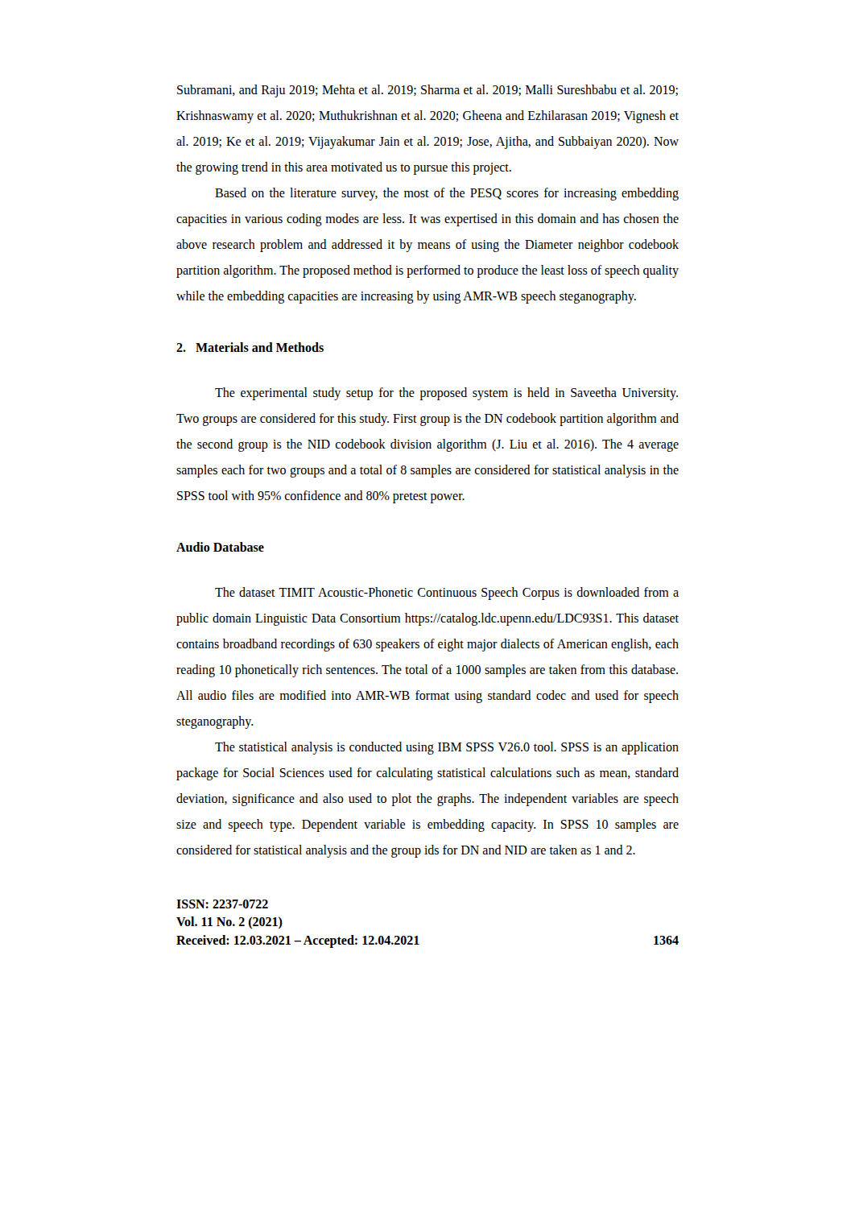Subramani, and Raju 2019; Mehta et al. 2019; Sharma et al. 2019; Malli Sureshbabu et al. 2019; Krishnaswamy et al. 2020; Muthukrishnan et al. 2020; Gheena and Ezhilarasan 2019; Vignesh et al. 2019; Ke et al. 2019; Vijayakumar Jain et al. 2019; Jose, Ajitha, and Subbaiyan 2020). Now the growing trend in this area motivated us to pursue this project.
Based on the literature survey, the most of the PESQ scores for increasing embedding capacities in various coding modes are less. It was expertised in this domain and has chosen the above research problem and addressed it by means of using the Diameter neighbor codebook partition algorithm. The proposed method is performed to produce the least loss of speech quality while the embedding capacities are increasing by using AMR-WB speech steganography.
2. Materials and Methods
The experimental study setup for the proposed system is held in Saveetha University. Two groups are considered for this study. First group is the DN codebook partition algorithm and the second group is the NID codebook division algorithm (J. Liu et al. 2016). The 4 average samples each for two groups and a total of 8 samples are considered for statistical analysis in the SPSS tool with 95% confidence and 80% pretest power.
Audio Database
The dataset TIMIT Acoustic-Phonetic Continuous Speech Corpus is downloaded from a public domain Linguistic Data Consortium https://catalog.ldc.upenn.edu/LDC93S1. This dataset contains broadband recordings of 630 speakers of eight major dialects of American english, each reading 10 phonetically rich sentences. The total of a 1000 samples are taken from this database. All audio files are modified into AMR-WB format using standard codec and used for speech steganography.
The statistical analysis is conducted using IBM SPSS V26.0 tool. SPSS is an application package for Social Sciences used for calculating statistical calculations such as mean, standard deviation, significance and also used to plot the graphs. The independent variables are speech size and speech type. Dependent variable is embedding capacity. In SPSS 10 samples are considered for statistical analysis and the group ids for DN and NID are taken as 1 and 2.
ISSN: 2237-0722
Vol. 11 No. 2 (2021)
Received: 12.03.2021 – Accepted: 12.04.2021
1364